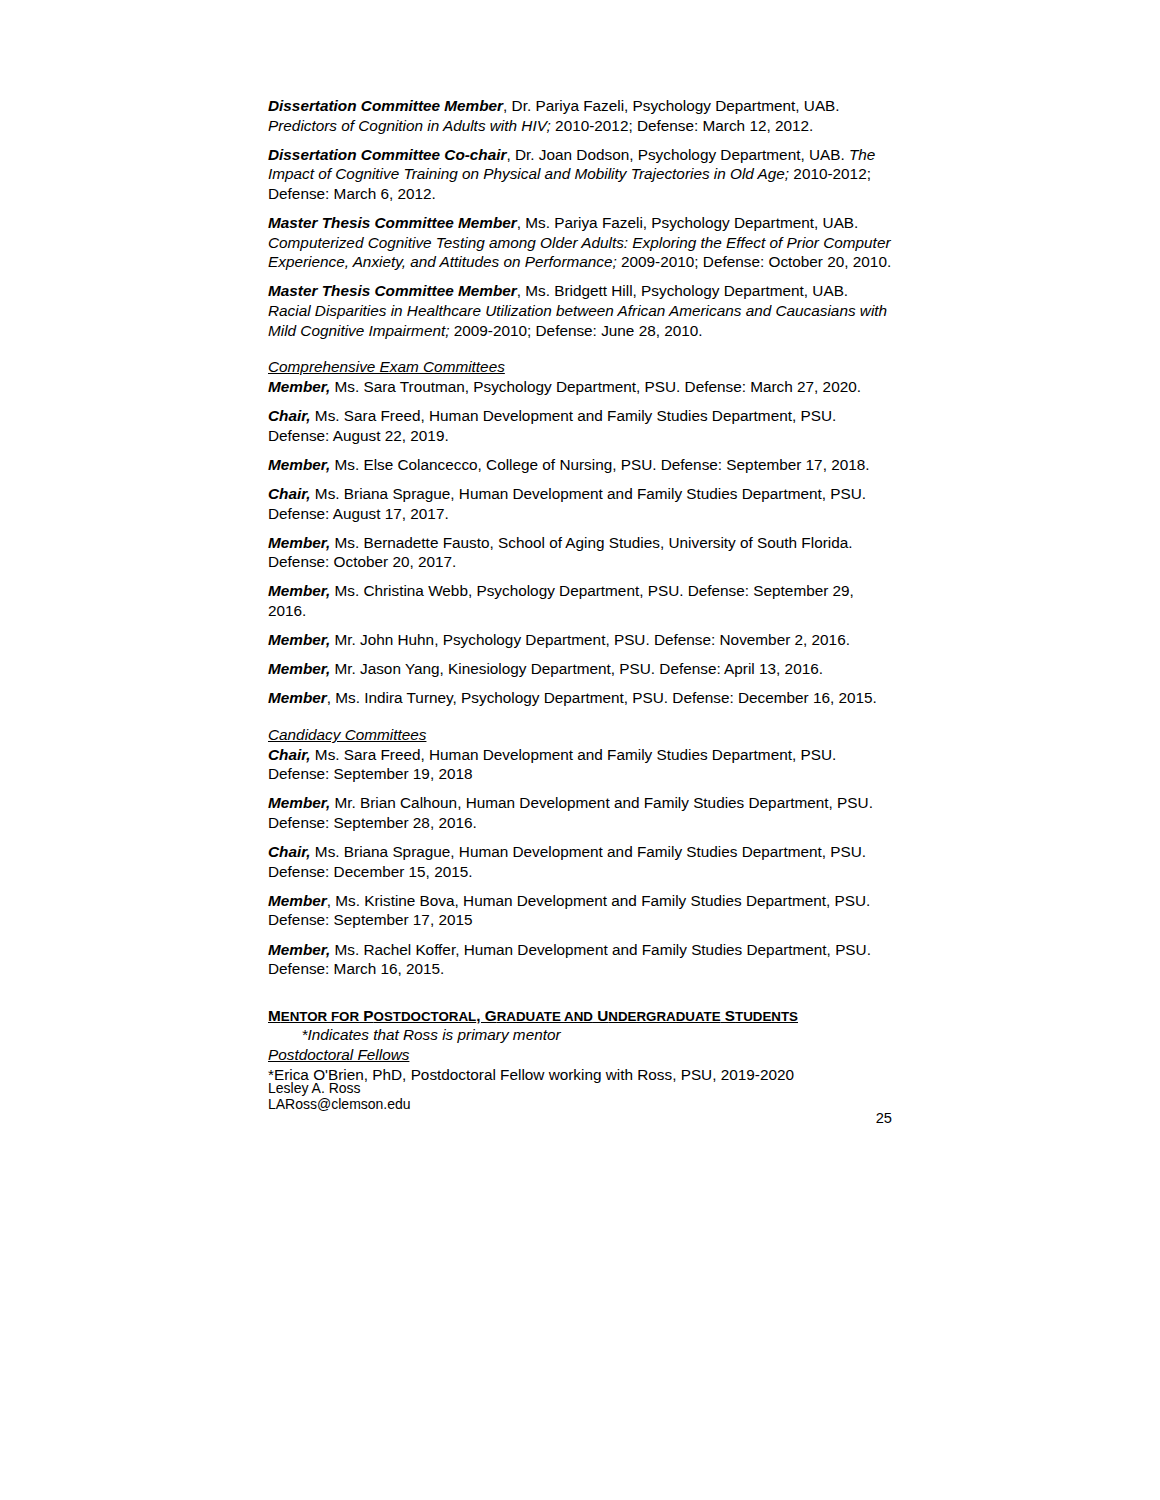Dissertation Committee Member, Dr. Pariya Fazeli, Psychology Department, UAB. Predictors of Cognition in Adults with HIV; 2010-2012; Defense: March 12, 2012.
Dissertation Committee Co-chair, Dr. Joan Dodson, Psychology Department, UAB. The Impact of Cognitive Training on Physical and Mobility Trajectories in Old Age; 2010-2012; Defense: March 6, 2012.
Master Thesis Committee Member, Ms. Pariya Fazeli, Psychology Department, UAB. Computerized Cognitive Testing among Older Adults: Exploring the Effect of Prior Computer Experience, Anxiety, and Attitudes on Performance; 2009-2010; Defense: October 20, 2010.
Master Thesis Committee Member, Ms. Bridgett Hill, Psychology Department, UAB. Racial Disparities in Healthcare Utilization between African Americans and Caucasians with Mild Cognitive Impairment; 2009-2010; Defense: June 28, 2010.
Comprehensive Exam Committees
Member, Ms. Sara Troutman, Psychology Department, PSU. Defense: March 27, 2020.
Chair, Ms. Sara Freed, Human Development and Family Studies Department, PSU. Defense: August 22, 2019.
Member, Ms. Else Colancecco, College of Nursing, PSU. Defense: September 17, 2018.
Chair, Ms. Briana Sprague, Human Development and Family Studies Department, PSU. Defense: August 17, 2017.
Member, Ms. Bernadette Fausto, School of Aging Studies, University of South Florida. Defense: October 20, 2017.
Member, Ms. Christina Webb, Psychology Department, PSU. Defense: September 29, 2016.
Member, Mr. John Huhn, Psychology Department, PSU. Defense: November 2, 2016.
Member, Mr. Jason Yang, Kinesiology Department, PSU. Defense: April 13, 2016.
Member, Ms. Indira Turney, Psychology Department, PSU. Defense: December 16, 2015.
Candidacy Committees
Chair, Ms. Sara Freed, Human Development and Family Studies Department, PSU. Defense: September 19, 2018
Member, Mr. Brian Calhoun, Human Development and Family Studies Department, PSU. Defense: September 28, 2016.
Chair, Ms. Briana Sprague, Human Development and Family Studies Department, PSU. Defense: December 15, 2015.
Member, Ms. Kristine Bova, Human Development and Family Studies Department, PSU. Defense: September 17, 2015
Member, Ms. Rachel Koffer, Human Development and Family Studies Department, PSU. Defense: March 16, 2015.
MENTOR FOR POSTDOCTORAL, GRADUATE AND UNDERGRADUATE STUDENTS
*Indicates that Ross is primary mentor
Postdoctoral Fellows
*Erica O'Brien, PhD, Postdoctoral Fellow working with Ross, PSU, 2019-2020
Lesley A. Ross
LARoss@clemson.edu
25